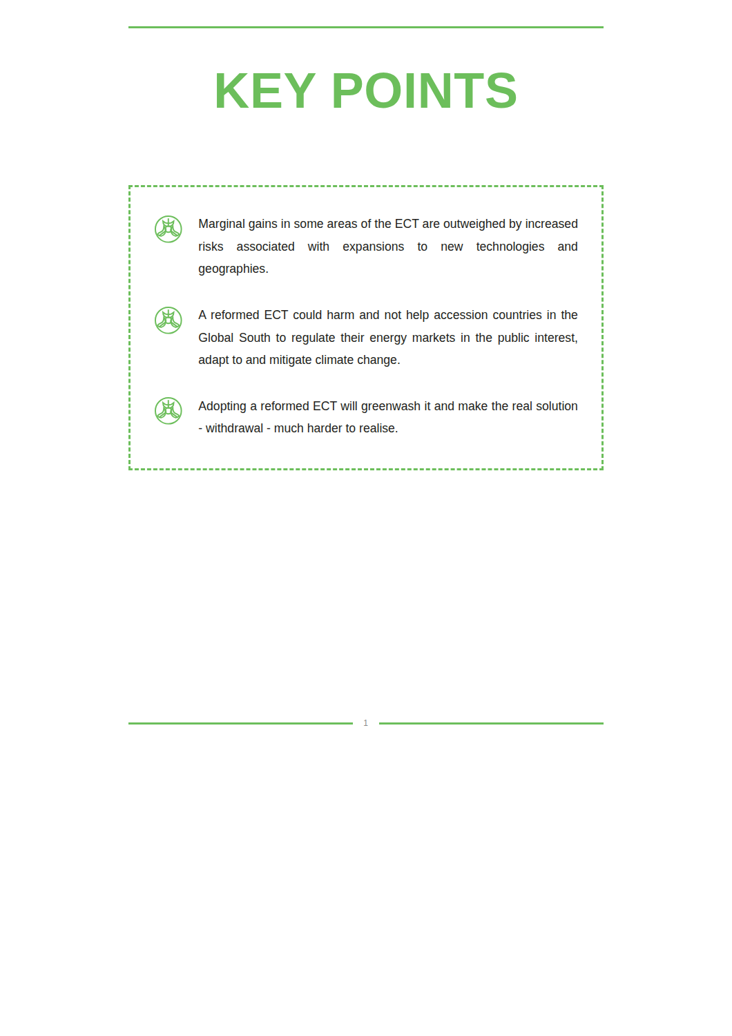KEY POINTS
Marginal gains in some areas of the ECT are outweighed by increased risks associated with expansions to new technologies and geographies.
A reformed ECT could harm and not help accession countries in the Global South to regulate their energy markets in the public interest, adapt to and mitigate climate change.
Adopting a reformed ECT will greenwash it and make the real solution - withdrawal - much harder to realise.
1